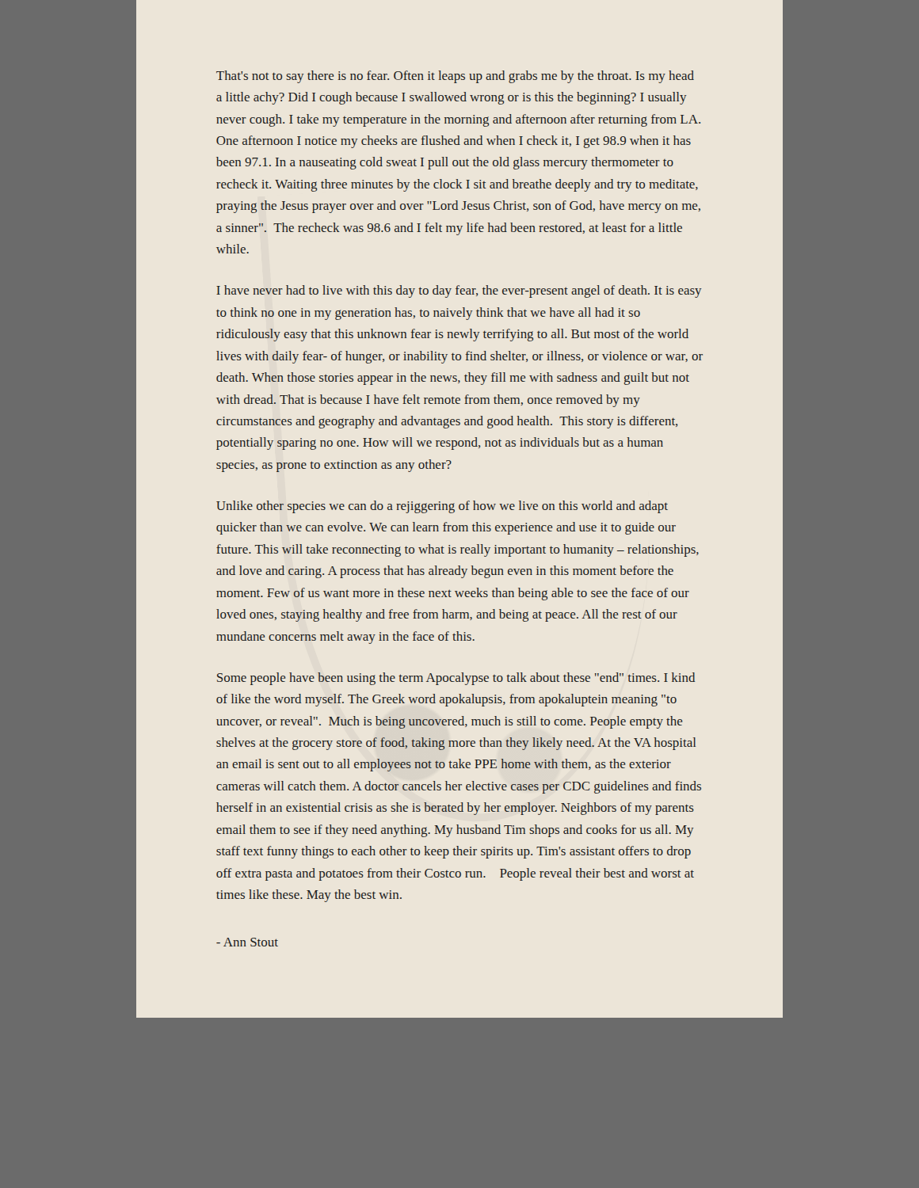That's not to say there is no fear. Often it leaps up and grabs me by the throat. Is my head a little achy? Did I cough because I swallowed wrong or is this the beginning? I usually never cough. I take my temperature in the morning and afternoon after returning from LA. One afternoon I notice my cheeks are flushed and when I check it, I get 98.9 when it has been 97.1. In a nauseating cold sweat I pull out the old glass mercury thermometer to recheck it. Waiting three minutes by the clock I sit and breathe deeply and try to meditate, praying the Jesus prayer over and over "Lord Jesus Christ, son of God, have mercy on me, a sinner". The recheck was 98.6 and I felt my life had been restored, at least for a little while.
I have never had to live with this day to day fear, the ever-present angel of death. It is easy to think no one in my generation has, to naively think that we have all had it so ridiculously easy that this unknown fear is newly terrifying to all. But most of the world lives with daily fear- of hunger, or inability to find shelter, or illness, or violence or war, or death. When those stories appear in the news, they fill me with sadness and guilt but not with dread. That is because I have felt remote from them, once removed by my circumstances and geography and advantages and good health. This story is different, potentially sparing no one. How will we respond, not as individuals but as a human species, as prone to extinction as any other?
Unlike other species we can do a rejiggering of how we live on this world and adapt quicker than we can evolve. We can learn from this experience and use it to guide our future. This will take reconnecting to what is really important to humanity – relationships, and love and caring. A process that has already begun even in this moment before the moment. Few of us want more in these next weeks than being able to see the face of our loved ones, staying healthy and free from harm, and being at peace. All the rest of our mundane concerns melt away in the face of this.
Some people have been using the term Apocalypse to talk about these "end" times. I kind of like the word myself. The Greek word apokalupsis, from apokaluptein meaning "to uncover, or reveal". Much is being uncovered, much is still to come. People empty the shelves at the grocery store of food, taking more than they likely need. At the VA hospital an email is sent out to all employees not to take PPE home with them, as the exterior cameras will catch them. A doctor cancels her elective cases per CDC guidelines and finds herself in an existential crisis as she is berated by her employer. Neighbors of my parents email them to see if they need anything. My husband Tim shops and cooks for us all. My staff text funny things to each other to keep their spirits up. Tim's assistant offers to drop off extra pasta and potatoes from their Costco run. People reveal their best and worst at times like these. May the best win.
- Ann Stout